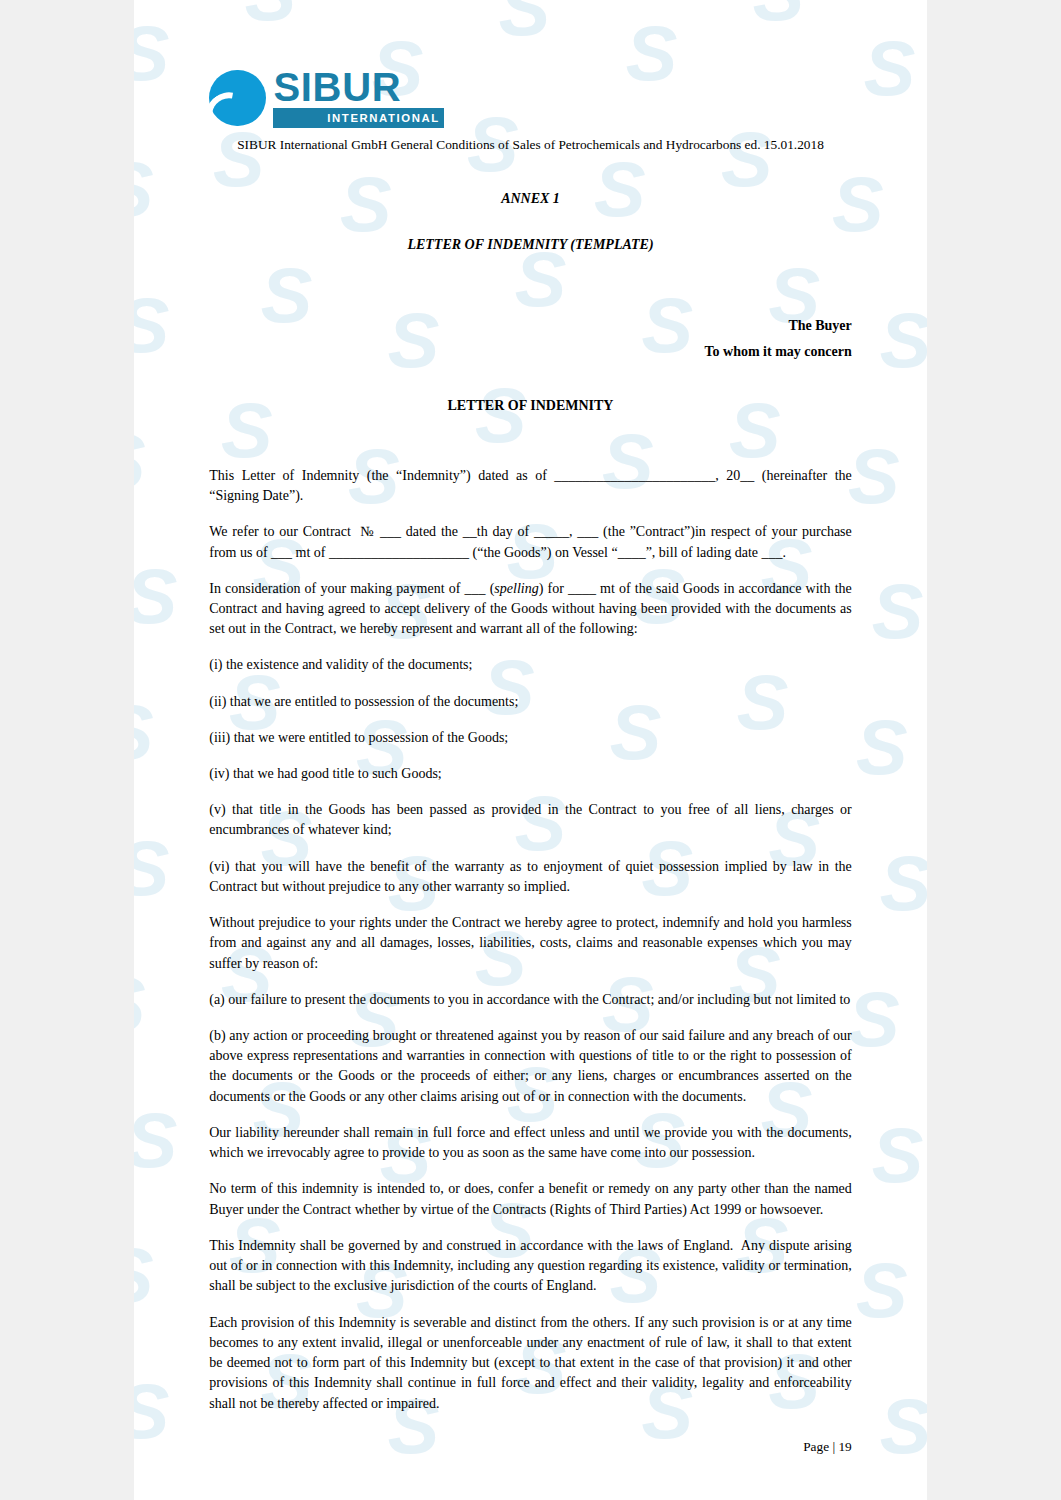S S S S S S S S S S S S S S S S S S S S S S S S S S S S S S S S S S S S S S S S S S S S S S S S S S S S S S S S S S S S S S S S S S S S S S S S S S S S S
SIBUR
INTERNATIONAL
SIBUR International GmbH General Conditions of Sales of Petrochemicals and Hydrocarbons ed. 15.01.2018
ANNEX 1
LETTER OF INDEMNITY (TEMPLATE)
The Buyer
To whom it may concern
LETTER OF INDEMNITY
This Letter of Indemnity (the “Indemnity”) dated as of _______________________, 20__ (hereinafter the “Signing Date”).
We refer to our Contract № ___ dated the __th day of _____, ___ (the ”Contract”)in respect of your purchase from us of ___ mt of ____________________ (“the Goods”) on Vessel “____”, bill of lading date ___.
In consideration of your making payment of ___ (spelling) for ____ mt of the said Goods in accordance with the Contract and having agreed to accept delivery of the Goods without having been provided with the documents as set out in the Contract, we hereby represent and warrant all of the following:
(i) the existence and validity of the documents;
(ii) that we are entitled to possession of the documents;
(iii) that we were entitled to possession of the Goods;
(iv) that we had good title to such Goods;
(v) that title in the Goods has been passed as provided in the Contract to you free of all liens, charges or encumbrances of whatever kind;
(vi) that you will have the benefit of the warranty as to enjoyment of quiet possession implied by law in the Contract but without prejudice to any other warranty so implied.
Without prejudice to your rights under the Contract we hereby agree to protect, indemnify and hold you harmless from and against any and all damages, losses, liabilities, costs, claims and reasonable expenses which you may suffer by reason of:
(a) our failure to present the documents to you in accordance with the Contract; and/or including but not limited to
(b) any action or proceeding brought or threatened against you by reason of our said failure and any breach of our above express representations and warranties in connection with questions of title to or the right to possession of the documents or the Goods or the proceeds of either; or any liens, charges or encumbrances asserted on the documents or the Goods or any other claims arising out of or in connection with the documents.
Our liability hereunder shall remain in full force and effect unless and until we provide you with the documents, which we irrevocably agree to provide to you as soon as the same have come into our possession.
No term of this indemnity is intended to, or does, confer a benefit or remedy on any party other than the named Buyer under the Contract whether by virtue of the Contracts (Rights of Third Parties) Act 1999 or howsoever.
This Indemnity shall be governed by and construed in accordance with the laws of England. Any dispute arising out of or in connection with this Indemnity, including any question regarding its existence, validity or termination, shall be subject to the exclusive jurisdiction of the courts of England.
Each provision of this Indemnity is severable and distinct from the others. If any such provision is or at any time becomes to any extent invalid, illegal or unenforceable under any enactment of rule of law, it shall to that extent be deemed not to form part of this Indemnity but (except to that extent in the case of that provision) it and other provisions of this Indemnity shall continue in full force and effect and their validity, legality and enforceability shall not be thereby affected or impaired.
Page | 19